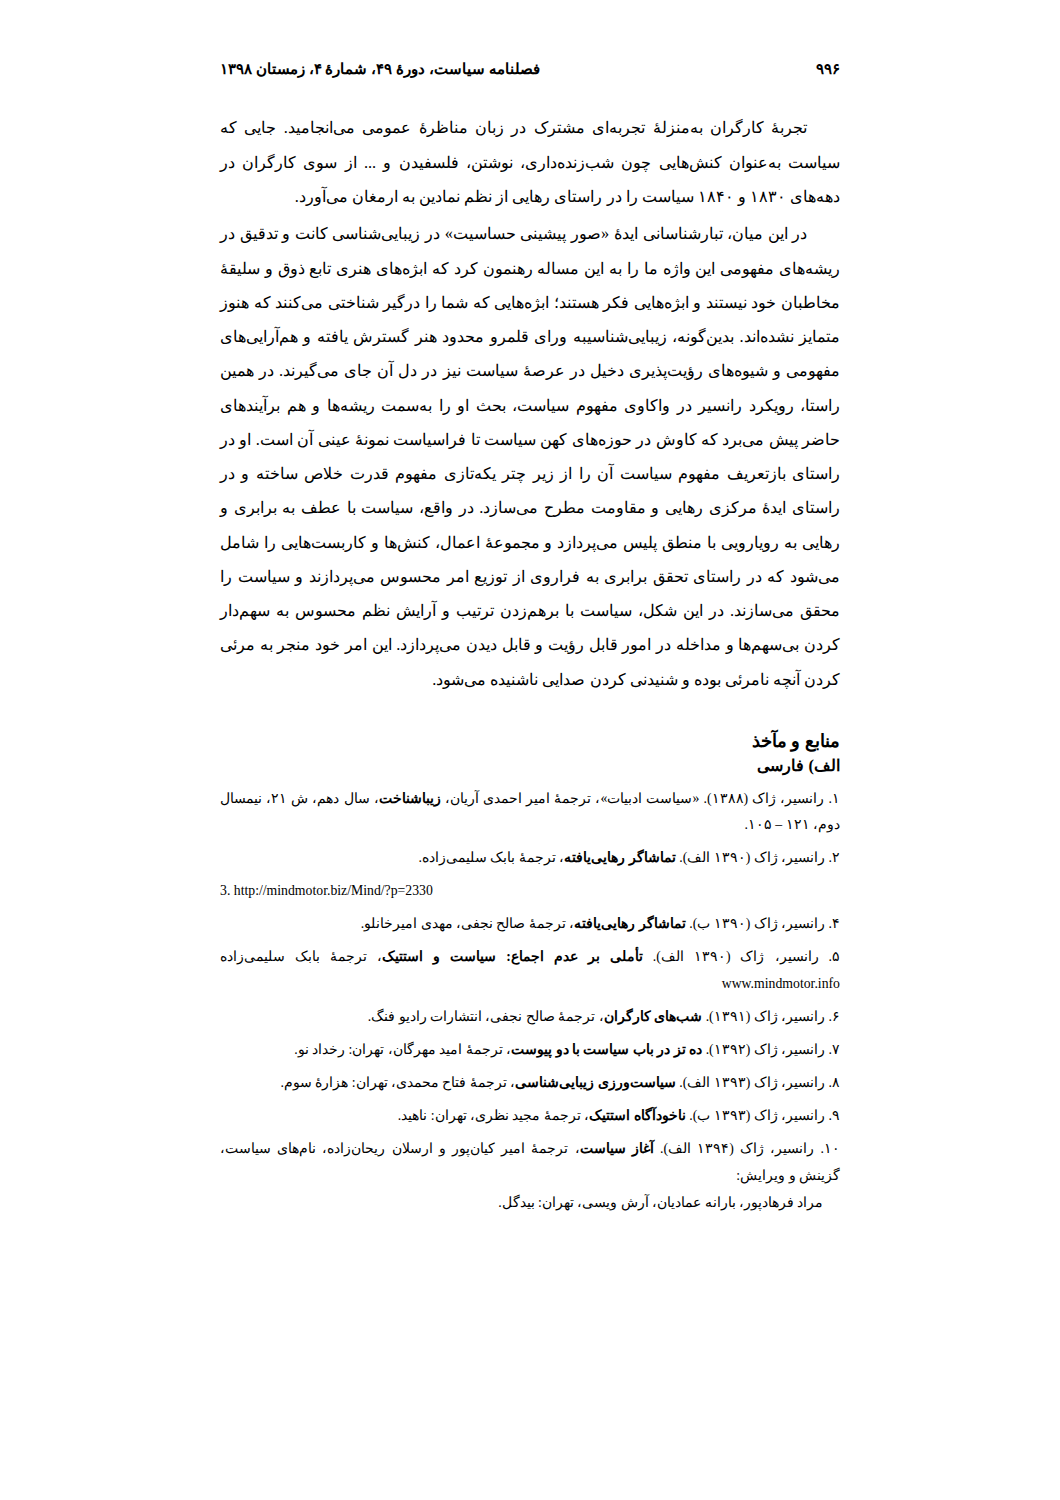۹۹۶ فصلنامه سیاست، دورهٔ ۴۹، شمارهٔ ۴، زمستان ۱۳۹۸
تجربهٔ کارگران به‌منزلهٔ تجربه‌ای مشترک در زبان مناظرهٔ عمومی می‌انجامید. جایی که سیاست به‌عنوان کنش‌هایی چون شب‌زنده‌داری، نوشتن، فلسفیدن و ... از سوی کارگران در دهه‌های ۱۸۳۰ و ۱۸۴۰ سیاست را در راستای رهایی از نظم نمادین به ارمغان می‌آورد.
در این میان، تبارشناسانی ایدهٔ «صور پیشینی حساسیت» در زیبایی‌شناسی کانت و تدقیق در ریشه‌های مفهومی این واژه ما را به این مساله رهنمون کرد که ابژه‌های هنری تابع ذوق و سلیقهٔ مخاطبان خود نیستند و ابژه‌هایی فکر هستند؛ ابژه‌هایی که شما را درگیر شناختی می‌کنند که هنوز متمایز نشده‌اند. بدین‌گونه، زیبایی‌شناسیبه ورای قلمرو محدود هنر گسترش یافته و هم‌آرایی‌های مفهومی و شیوه‌های رؤیت‌پذیری دخیل در عرصهٔ سیاست نیز در دل آن جای می‌گیرند. در همین راستا، رویکرد رانسیر در واکاوی مفهوم سیاست، بحث او را به‌سمت ریشه‌ها و هم برآیندهای حاضر پیش می‌برد که کاوش در حوزه‌های کهن سیاست تا فراسیاست نمونهٔ عینی آن است. او در راستای بازتعریف مفهوم سیاست آن را از زیر چتر یکه‌تازی مفهوم قدرت خلاص ساخته و در راستای ایدهٔ مرکزی رهایی و مقاومت مطرح می‌سازد. در واقع، سیاست با عطف به برابری و رهایی به رویارویی با منطق پلیس می‌پردازد و مجموعهٔ اعمال، کنش‌ها و کاربست‌هایی را شامل می‌شود که در راستای تحقق برابری به فراروی از توزیع امر محسوس می‌پردازند و سیاست را محقق می‌سازند. در این شکل، سیاست با برهم‌زدن ترتیب و آرایش نظم محسوس به سهم‌دار کردن بی‌سهم‌ها و مداخله در امور قابل رؤیت و قابل دیدن می‌پردازد. این امر خود منجر به مرئی کردن آنچه نامرئی بوده و شنیدنی کردن صدایی ناشنیده می‌شود.
منابع و مآخذ
الف) فارسی
۱. رانسیر، ژاک (۱۳۸۸). «سیاست ادبیات»، ترجمهٔ امیر احمدی آریان، زیباشناخت، سال دهم، ش ۲۱، نیمسال دوم، ۱۲۱ – ۱۰۵.
۲. رانسیر، ژاک (۱۳۹۰ الف). تماشاگر رهایی‌یافته، ترجمهٔ بابک سلیمی‌زاده.
3. http://mindmotor.biz/Mind/?p=2330
۴. رانسیر، ژاک (۱۳۹۰ ب). تماشاگر رهایی‌یافته، ترجمهٔ صالح نجفی، مهدی امیرخانلو.
۵. رانسیر، ژاک (۱۳۹۰ الف). تأملی بر عدم اجماع: سیاست و استتیک، ترجمهٔ بابک سلیمی‌زاده www.mindmotor.info
۶. رانسیر، ژاک (۱۳۹۱). شب‌های کارگران، ترجمهٔ صالح نجفی، انتشارات رادیو فنگ.
۷. رانسیر، ژاک (۱۳۹۲). ده تز در باب سیاست با دو پیوست، ترجمهٔ امید مهرگان، تهران: رخداد نو.
۸. رانسیر، ژاک (۱۳۹۳ الف). سیاست‌ورزی زیبایی‌شناسی، ترجمهٔ فتاح محمدی، تهران: هزارهٔ سوم.
۹. رانسیر، ژاک (۱۳۹۳ ب). ناخودآگاه استتیک، ترجمهٔ مجید نظری، تهران: ناهید.
۱۰. رانسیر، ژاک (۱۳۹۴ الف). آغاز سیاست، ترجمهٔ امیر کیان‌پور و ارسلان ریحان‌زاده، نام‌های سیاست، گزینش و ویرایش: مراد فرهادپور، بارانه عمادیان، آرش ویسی، تهران: بیدگل.